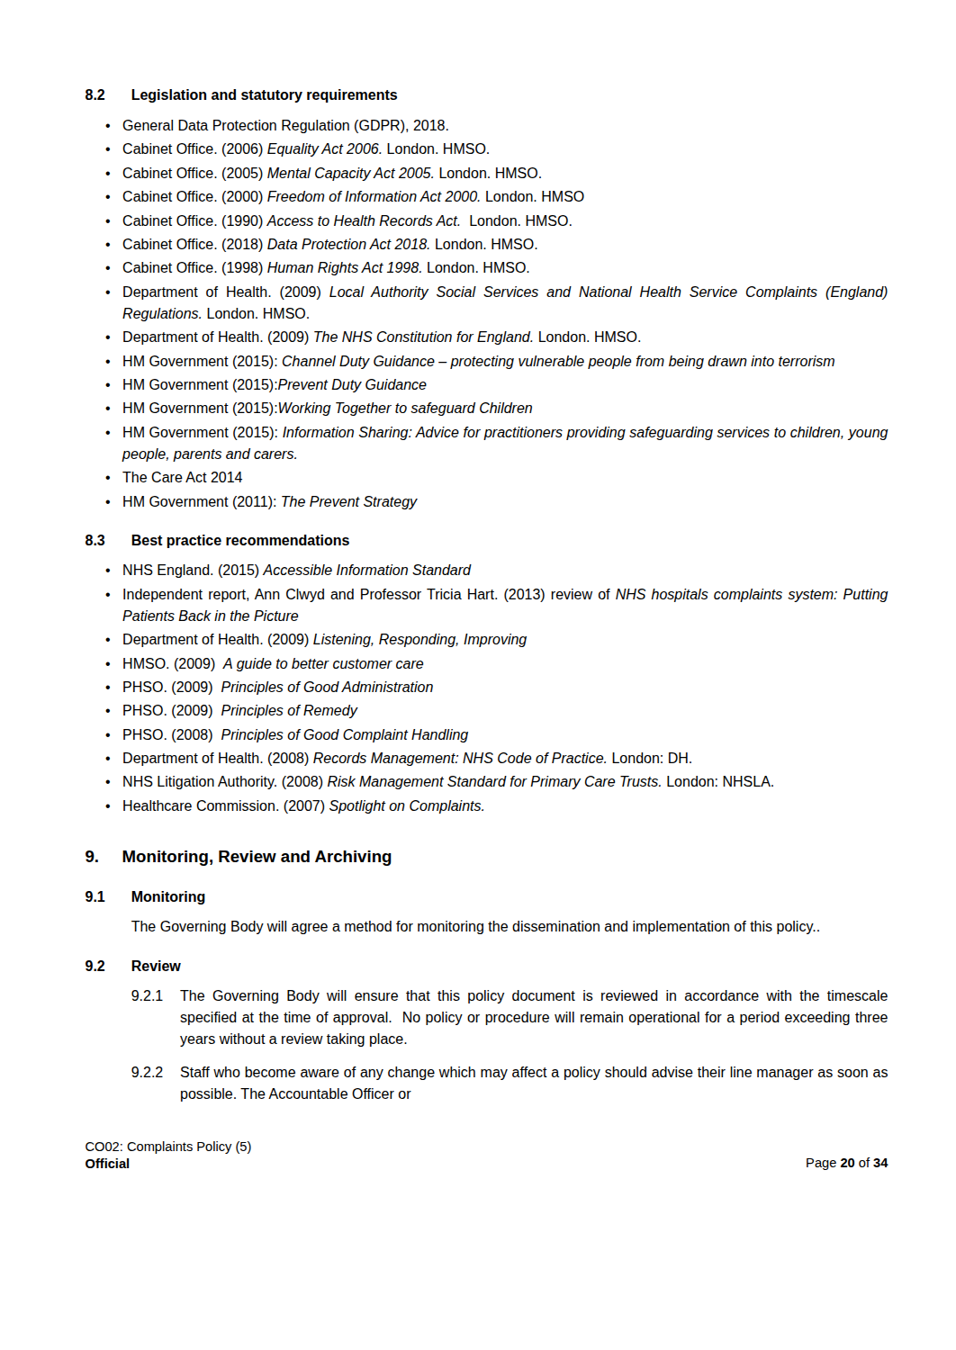8.2 Legislation and statutory requirements
General Data Protection Regulation (GDPR), 2018.
Cabinet Office. (2006) Equality Act 2006. London. HMSO.
Cabinet Office. (2005) Mental Capacity Act 2005. London. HMSO.
Cabinet Office. (2000) Freedom of Information Act 2000. London. HMSO
Cabinet Office. (1990) Access to Health Records Act. London. HMSO.
Cabinet Office. (2018) Data Protection Act 2018. London. HMSO.
Cabinet Office. (1998) Human Rights Act 1998. London. HMSO.
Department of Health. (2009) Local Authority Social Services and National Health Service Complaints (England) Regulations. London. HMSO.
Department of Health. (2009) The NHS Constitution for England. London. HMSO.
HM Government (2015): Channel Duty Guidance – protecting vulnerable people from being drawn into terrorism
HM Government (2015):Prevent Duty Guidance
HM Government (2015):Working Together to safeguard Children
HM Government (2015): Information Sharing: Advice for practitioners providing safeguarding services to children, young people, parents and carers.
The Care Act 2014
HM Government (2011): The Prevent Strategy
8.3 Best practice recommendations
NHS England. (2015) Accessible Information Standard
Independent report, Ann Clwyd and Professor Tricia Hart. (2013) review of NHS hospitals complaints system: Putting Patients Back in the Picture
Department of Health. (2009) Listening, Responding, Improving
HMSO. (2009) A guide to better customer care
PHSO. (2009) Principles of Good Administration
PHSO. (2009) Principles of Remedy
PHSO. (2008) Principles of Good Complaint Handling
Department of Health. (2008) Records Management: NHS Code of Practice. London: DH.
NHS Litigation Authority. (2008) Risk Management Standard for Primary Care Trusts. London: NHSLA.
Healthcare Commission. (2007) Spotlight on Complaints.
9. Monitoring, Review and Archiving
9.1 Monitoring
The Governing Body will agree a method for monitoring the dissemination and implementation of this policy..
9.2 Review
9.2.1 The Governing Body will ensure that this policy document is reviewed in accordance with the timescale specified at the time of approval. No policy or procedure will remain operational for a period exceeding three years without a review taking place.
9.2.2 Staff who become aware of any change which may affect a policy should advise their line manager as soon as possible. The Accountable Officer or
CO02: Complaints Policy (5)
Official
Page 20 of 34